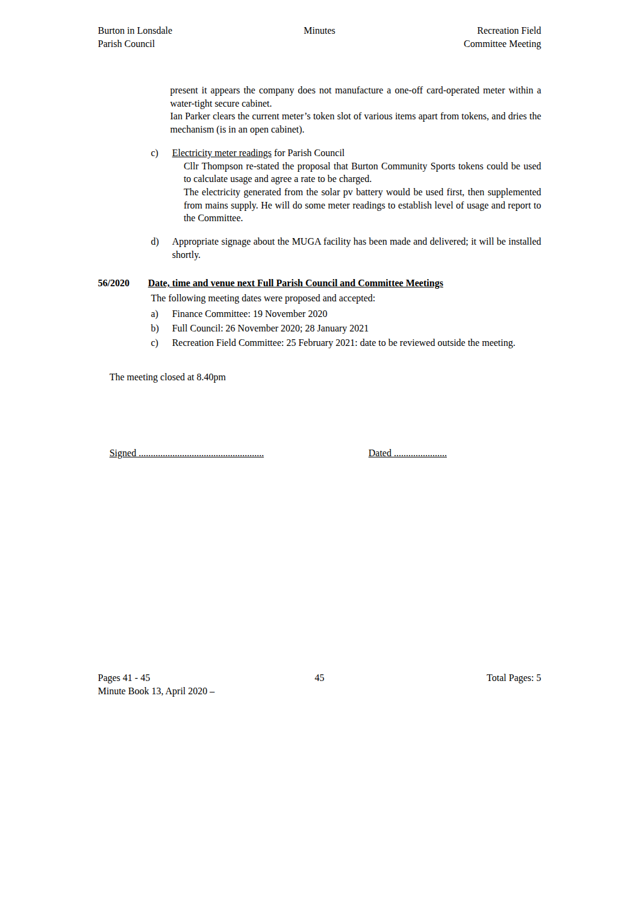| Burton in Lonsdale | Minutes | Recreation Field |
| Parish Council | | Committee Meeting |
present it appears the company does not manufacture a one-off card-operated meter within a water-tight secure cabinet.
Ian Parker clears the current meter’s token slot of various items apart from tokens, and dries the mechanism (is in an open cabinet).
c) Electricity meter readings for Parish Council Cllr Thompson re-stated the proposal that Burton Community Sports tokens could be used to calculate usage and agree a rate to be charged. The electricity generated from the solar pv battery would be used first, then supplemented from mains supply. He will do some meter readings to establish level of usage and report to the Committee.
d) Appropriate signage about the MUGA facility has been made and delivered; it will be installed shortly.
56/2020 Date, time and venue next Full Parish Council and Committee Meetings
The following meeting dates were proposed and accepted:
a) Finance Committee: 19 November 2020
b) Full Council: 26 November 2020; 28 January 2021
c) Recreation Field Committee: 25 February 2021: date to be reviewed outside the meeting.
The meeting closed at 8.40pm
| Signed .................................................... | Dated ...................... |
| Pages 41 - 45 | 45 | Total Pages: 5 |
| Minute Book 13, April 2020 – | | |